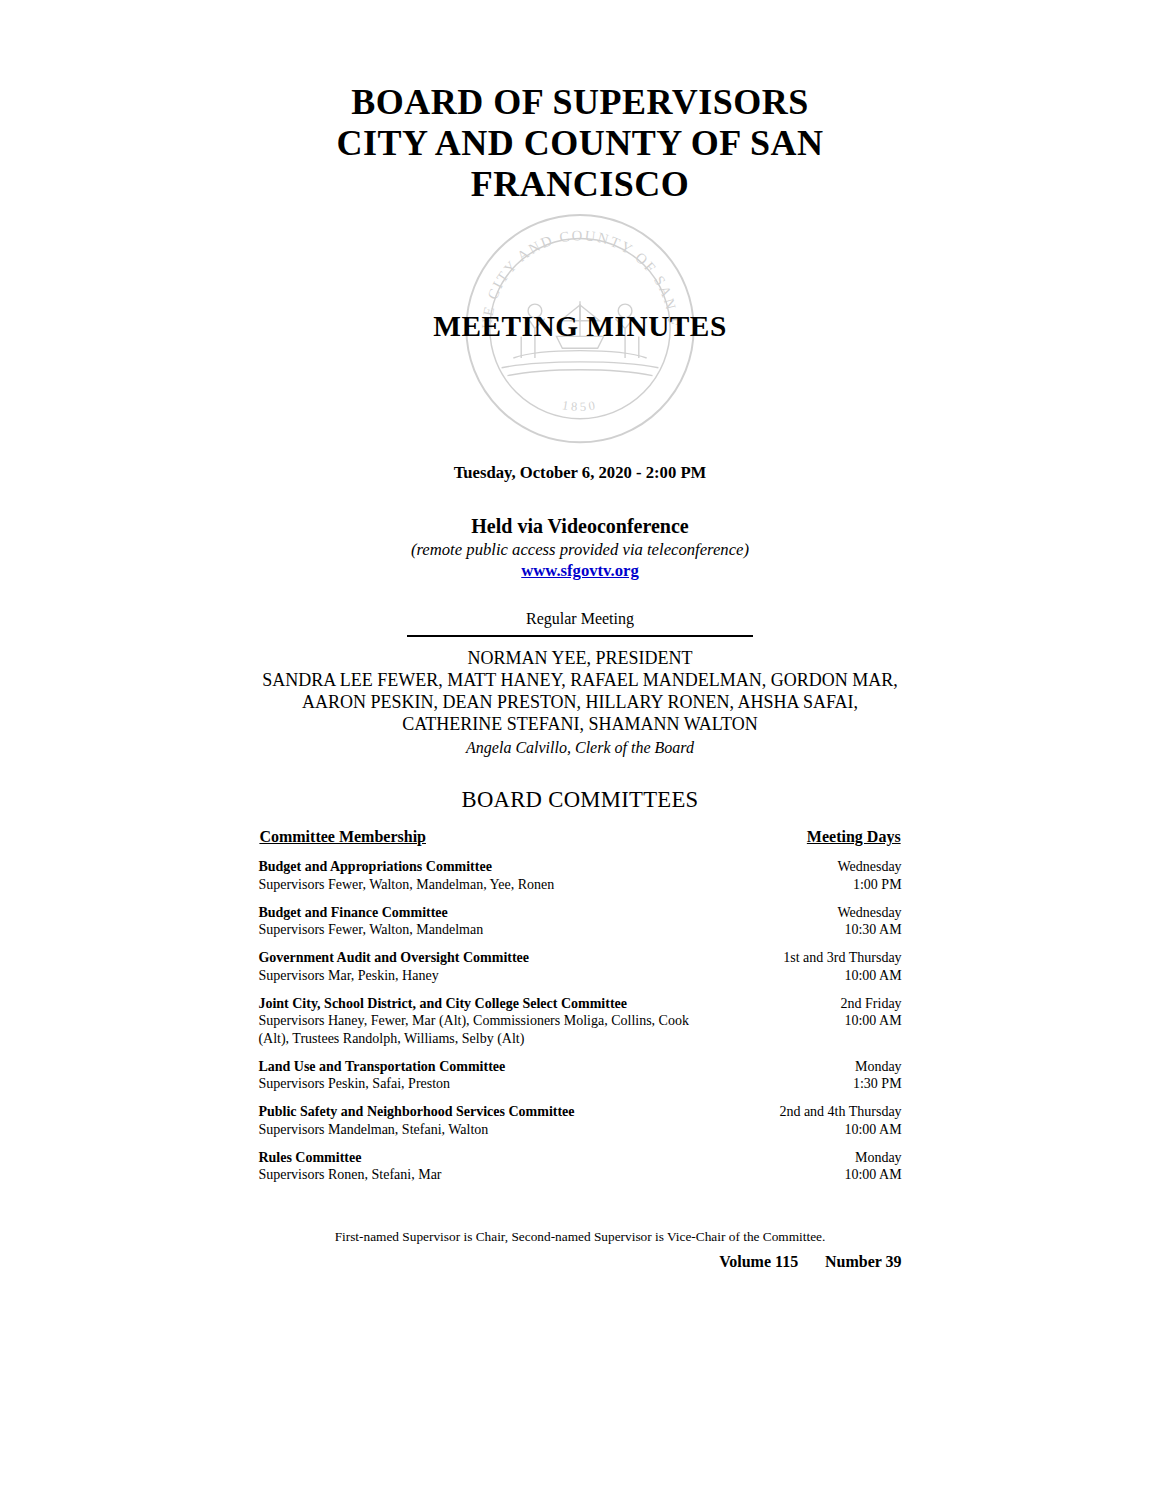BOARD OF SUPERVISORS CITY AND COUNTY OF SAN FRANCISCO
SEAL OF THE CITY AND COUNTY OF SAN FRANCISCO 1850
MEETING MINUTES
Tuesday, October 6, 2020 - 2:00 PM
Held via Videoconference
(remote public access provided via teleconference)
www.sfgovtv.org
Regular Meeting
NORMAN YEE, PRESIDENT SANDRA LEE FEWER, MATT HANEY, RAFAEL MANDELMAN, GORDON MAR, AARON PESKIN, DEAN PRESTON, HILLARY RONEN, AHSHA SAFAI, CATHERINE STEFANI, SHAMANN WALTON Angela Calvillo, Clerk of the Board
BOARD COMMITTEES
| Committee Membership | Meeting Days |
| --- | --- |
| Budget and Appropriations Committee Supervisors Fewer, Walton, Mandelman, Yee, Ronen | Wednesday 1:00 PM |
| Budget and Finance Committee Supervisors Fewer, Walton, Mandelman | Wednesday 10:30 AM |
| Government Audit and Oversight Committee Supervisors Mar, Peskin, Haney | 1st and 3rd Thursday 10:00 AM |
| Joint City, School District, and City College Select Committee Supervisors Haney, Fewer, Mar (Alt), Commissioners Moliga, Collins, Cook (Alt), Trustees Randolph, Williams, Selby (Alt) | 2nd Friday 10:00 AM |
| Land Use and Transportation Committee Supervisors Peskin, Safai, Preston | Monday 1:30 PM |
| Public Safety and Neighborhood Services Committee Supervisors Mandelman, Stefani, Walton | 2nd and 4th Thursday 10:00 AM |
| Rules Committee Supervisors Ronen, Stefani, Mar | Monday 10:00 AM |
First-named Supervisor is Chair, Second-named Supervisor is Vice-Chair of the Committee.
Volume 115 Number 39